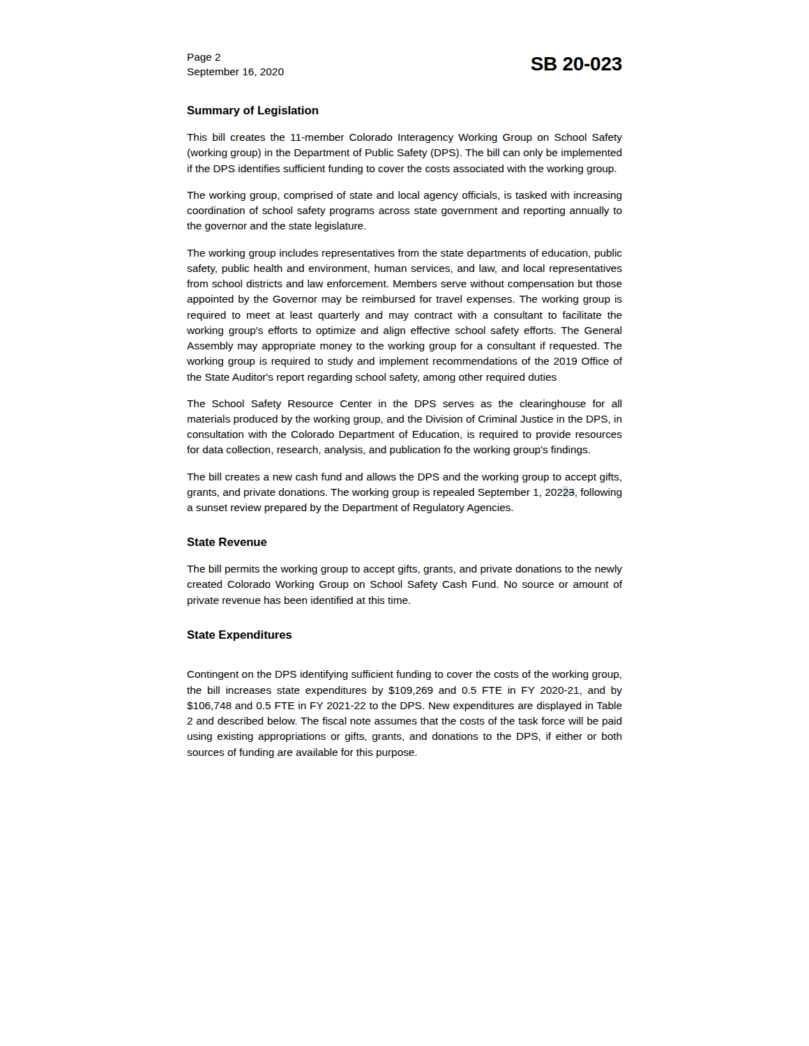Page 2
September 16, 2020
SB 20-023
Summary of Legislation
This bill creates the 11-member Colorado Interagency Working Group on School Safety (working group) in the Department of Public Safety (DPS). The bill can only be implemented if the DPS identifies sufficient funding to cover the costs associated with the working group.
The working group, comprised of state and local agency officials, is tasked with increasing coordination of school safety programs across state government and reporting annually to the governor and the state legislature.
The working group includes representatives from the state departments of education, public safety, public health and environment, human services, and law, and local representatives from school districts and law enforcement. Members serve without compensation but those appointed by the Governor may be reimbursed for travel expenses. The working group is required to meet at least quarterly and may contract with a consultant to facilitate the working group's efforts to optimize and align effective school safety efforts. The General Assembly may appropriate money to the working group for a consultant if requested. The working group is required to study and implement recommendations of the 2019 Office of the State Auditor's report regarding school safety, among other required duties
The School Safety Resource Center in the DPS serves as the clearinghouse for all materials produced by the working group, and the Division of Criminal Justice in the DPS, in consultation with the Colorado Department of Education, is required to provide resources for data collection, research, analysis, and publication fo the working group's findings.
The bill creates a new cash fund and allows the DPS and the working group to accept gifts, grants, and private donations. The working group is repealed September 1, 20223, following a sunset review prepared by the Department of Regulatory Agencies.
State Revenue
The bill permits the working group to accept gifts, grants, and private donations to the newly created Colorado Working Group on School Safety Cash Fund. No source or amount of private revenue has been identified at this time.
State Expenditures
Contingent on the DPS identifying sufficient funding to cover the costs of the working group, the bill increases state expenditures by $109,269 and 0.5 FTE in FY 2020-21, and by $106,748 and 0.5 FTE in FY 2021-22 to the DPS. New expenditures are displayed in Table 2 and described below. The fiscal note assumes that the costs of the task force will be paid using existing appropriations or gifts, grants, and donations to the DPS, if either or both sources of funding are available for this purpose.